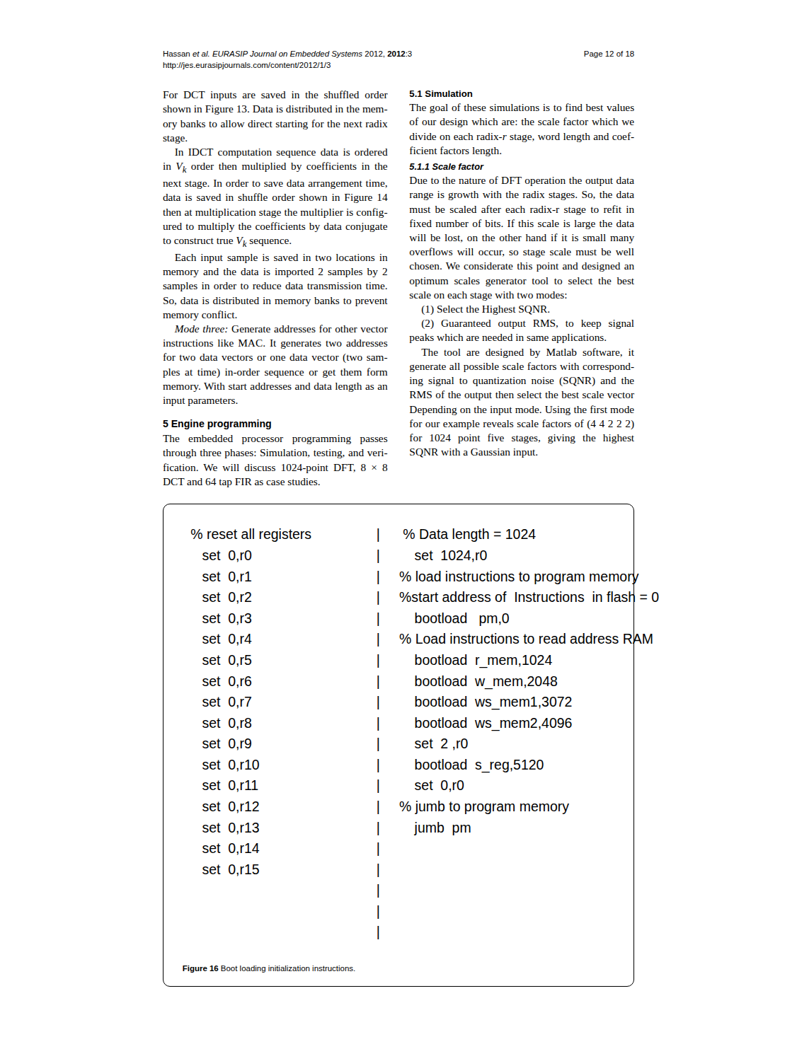Hassan et al. EURASIP Journal on Embedded Systems 2012, 2012:3 http://jes.eurasipjournals.com/content/2012/1/3
Page 12 of 18
For DCT inputs are saved in the shuffled order shown in Figure 13. Data is distributed in the memory banks to allow direct starting for the next radix stage.
In IDCT computation sequence data is ordered in Vk order then multiplied by coefficients in the next stage. In order to save data arrangement time, data is saved in shuffle order shown in Figure 14 then at multiplication stage the multiplier is configured to multiply the coefficients by data conjugate to construct true Vk sequence.
Each input sample is saved in two locations in memory and the data is imported 2 samples by 2 samples in order to reduce data transmission time. So, data is distributed in memory banks to prevent memory conflict.
Mode three: Generate addresses for other vector instructions like MAC. It generates two addresses for two data vectors or one data vector (two samples at time) in-order sequence or get them form memory. With start addresses and data length as an input parameters.
5 Engine programming
The embedded processor programming passes through three phases: Simulation, testing, and verification. We will discuss 1024-point DFT, 8 × 8 DCT and 64 tap FIR as case studies.
5.1 Simulation
The goal of these simulations is to find best values of our design which are: the scale factor which we divide on each radix-r stage, word length and coefficient factors length.
5.1.1 Scale factor
Due to the nature of DFT operation the output data range is growth with the radix stages. So, the data must be scaled after each radix-r stage to refit in fixed number of bits. If this scale is large the data will be lost, on the other hand if it is small many overflows will occur, so stage scale must be well chosen. We considerate this point and designed an optimum scales generator tool to select the best scale on each stage with two modes:
(1) Select the Highest SQNR.
(2) Guaranteed output RMS, to keep signal peaks which are needed in same applications.
The tool are designed by Matlab software, it generate all possible scale factors with corresponding signal to quantization noise (SQNR) and the RMS of the output then select the best scale vector Depending on the input mode. Using the first mode for our example reveals scale factors of (4 4 2 2 2) for 1024 point five stages, giving the highest SQNR with a Gaussian input.
% reset all registers set 0,r0 set 0,r1 set 0,r2 set 0,r3 set 0,r4 set 0,r5 set 0,r6 set 0,r7 set 0,r8 set 0,r9 set 0,r10 set 0,r11 set 0,r12 set 0,r13 set 0,r14 set 0,r15
| | | | | | | | | | | | | | | | | | | |
% Data length = 1024 set 1024,r0 % load instructions to program memory %start address of Instructions in flash = 0 bootload pm,0 % Load instructions to read address RAM bootload r_mem,1024 bootload w_mem,2048 bootload ws_mem1,3072 bootload ws_mem2,4096 set 2 ,r0 bootload s_reg,5120 set 0,r0 % jumb to program memory jumb pm
Figure 16 Boot loading initialization instructions.